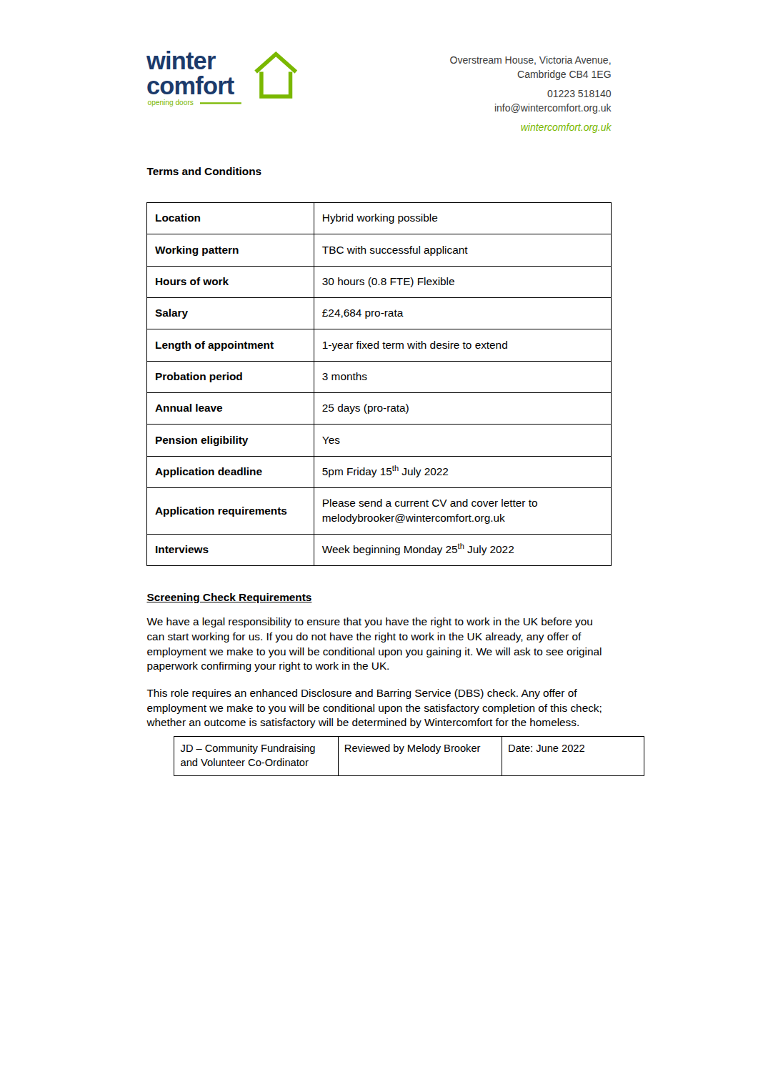Wintercomfort opening doors winter comfort opening doors
Overstream House, Victoria Avenue,
Cambridge CB4 1EG
01223 518140
info@wintercomfort.org.uk
wintercomfort.org.uk
Terms and Conditions
| Location | Hybrid working possible |
| Working pattern | TBC with successful applicant |
| Hours of work | 30 hours (0.8 FTE) Flexible |
| Salary | £24,684 pro-rata |
| Length of appointment | 1-year fixed term with desire to extend |
| Probation period | 3 months |
| Annual leave | 25 days (pro-rata) |
| Pension eligibility | Yes |
| Application deadline | 5pm Friday 15 th July 2022 |
| Application requirements | Please send a current CV and cover letter to melodybrooker@wintercomfort.org.uk |
| Interviews | Week beginning Monday 25 th July 2022 |
Screening Check Requirements
We have a legal responsibility to ensure that you have the right to work in the UK before you can start working for us. If you do not have the right to work in the UK already, any offer of employment we make to you will be conditional upon you gaining it. We will ask to see original paperwork confirming your right to work in the UK.
This role requires an enhanced Disclosure and Barring Service (DBS) check. Any offer of employment we make to you will be conditional upon the satisfactory completion of this check; whether an outcome is satisfactory will be determined by Wintercomfort for the homeless.
| JD – Community Fundraising and Volunteer Co-Ordinator | Reviewed by Melody Brooker | Date: June 2022 |